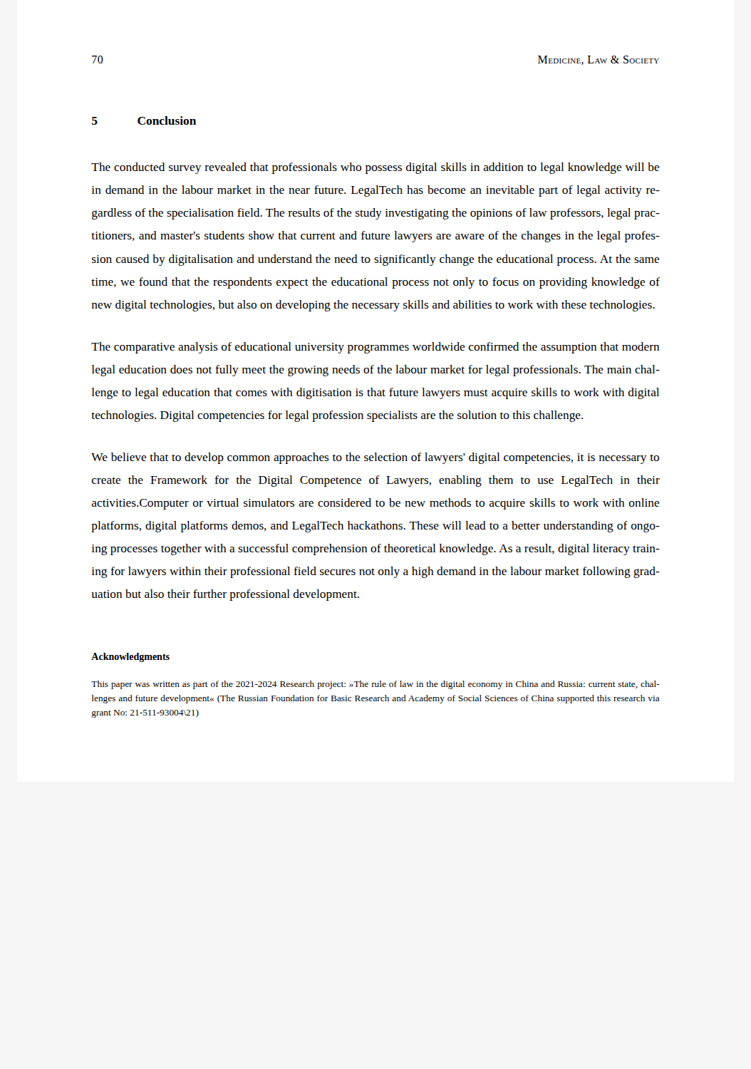70 Medicine, Law & Society
5 Conclusion
The conducted survey revealed that professionals who possess digital skills in addition to legal knowledge will be in demand in the labour market in the near future. LegalTech has become an inevitable part of legal activity regardless of the specialisation field. The results of the study investigating the opinions of law professors, legal practitioners, and master's students show that current and future lawyers are aware of the changes in the legal profession caused by digitalisation and understand the need to significantly change the educational process. At the same time, we found that the respondents expect the educational process not only to focus on providing knowledge of new digital technologies, but also on developing the necessary skills and abilities to work with these technologies.
The comparative analysis of educational university programmes worldwide confirmed the assumption that modern legal education does not fully meet the growing needs of the labour market for legal professionals. The main challenge to legal education that comes with digitisation is that future lawyers must acquire skills to work with digital technologies. Digital competencies for legal profession specialists are the solution to this challenge.
We believe that to develop common approaches to the selection of lawyers' digital competencies, it is necessary to create the Framework for the Digital Competence of Lawyers, enabling them to use LegalTech in their activities.Computer or virtual simulators are considered to be new methods to acquire skills to work with online platforms, digital platforms demos, and LegalTech hackathons. These will lead to a better understanding of ongoing processes together with a successful comprehension of theoretical knowledge. As a result, digital literacy training for lawyers within their professional field secures not only a high demand in the labour market following graduation but also their further professional development.
Acknowledgments
This paper was written as part of the 2021-2024 Research project: »The rule of law in the digital economy in China and Russia: current state, challenges and future development« (The Russian Foundation for Basic Research and Academy of Social Sciences of China supported this research via grant No: 21-511-93004\21)